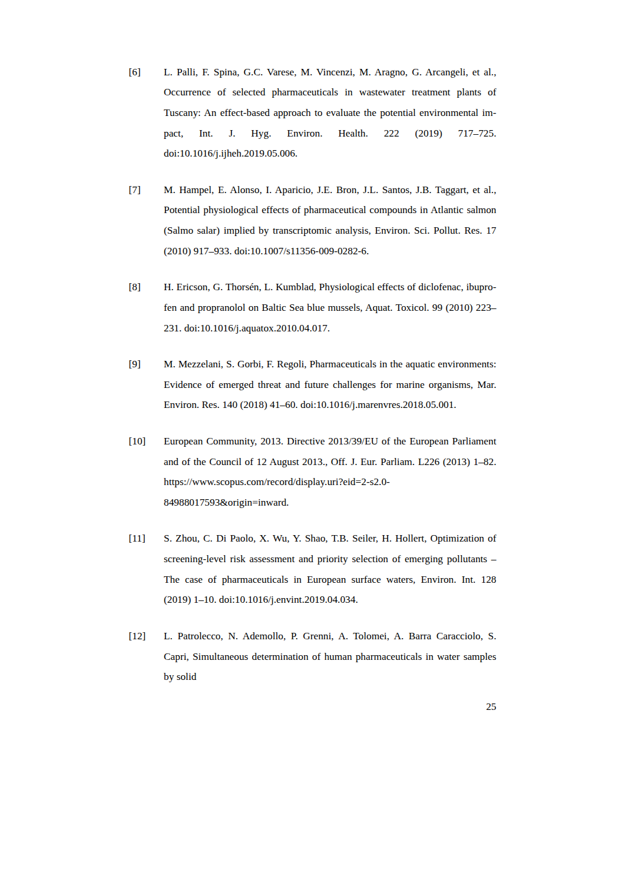[6] L. Palli, F. Spina, G.C. Varese, M. Vincenzi, M. Aragno, G. Arcangeli, et al., Occurrence of selected pharmaceuticals in wastewater treatment plants of Tuscany: An effect-based approach to evaluate the potential environmental impact, Int. J. Hyg. Environ. Health. 222 (2019) 717–725. doi:10.1016/j.ijheh.2019.05.006.
[7] M. Hampel, E. Alonso, I. Aparicio, J.E. Bron, J.L. Santos, J.B. Taggart, et al., Potential physiological effects of pharmaceutical compounds in Atlantic salmon (Salmo salar) implied by transcriptomic analysis, Environ. Sci. Pollut. Res. 17 (2010) 917–933. doi:10.1007/s11356-009-0282-6.
[8] H. Ericson, G. Thorsén, L. Kumblad, Physiological effects of diclofenac, ibuprofen and propranolol on Baltic Sea blue mussels, Aquat. Toxicol. 99 (2010) 223–231. doi:10.1016/j.aquatox.2010.04.017.
[9] M. Mezzelani, S. Gorbi, F. Regoli, Pharmaceuticals in the aquatic environments: Evidence of emerged threat and future challenges for marine organisms, Mar. Environ. Res. 140 (2018) 41–60. doi:10.1016/j.marenvres.2018.05.001.
[10] European Community, 2013. Directive 2013/39/EU of the European Parliament and of the Council of 12 August 2013., Off. J. Eur. Parliam. L226 (2013) 1–82. https://www.scopus.com/record/display.uri?eid=2-s2.0-84988017593&origin=inward.
[11] S. Zhou, C. Di Paolo, X. Wu, Y. Shao, T.B. Seiler, H. Hollert, Optimization of screening-level risk assessment and priority selection of emerging pollutants – The case of pharmaceuticals in European surface waters, Environ. Int. 128 (2019) 1–10. doi:10.1016/j.envint.2019.04.034.
[12] L. Patrolecco, N. Ademollo, P. Grenni, A. Tolomei, A. Barra Caracciolo, S. Capri, Simultaneous determination of human pharmaceuticals in water samples by solid
25